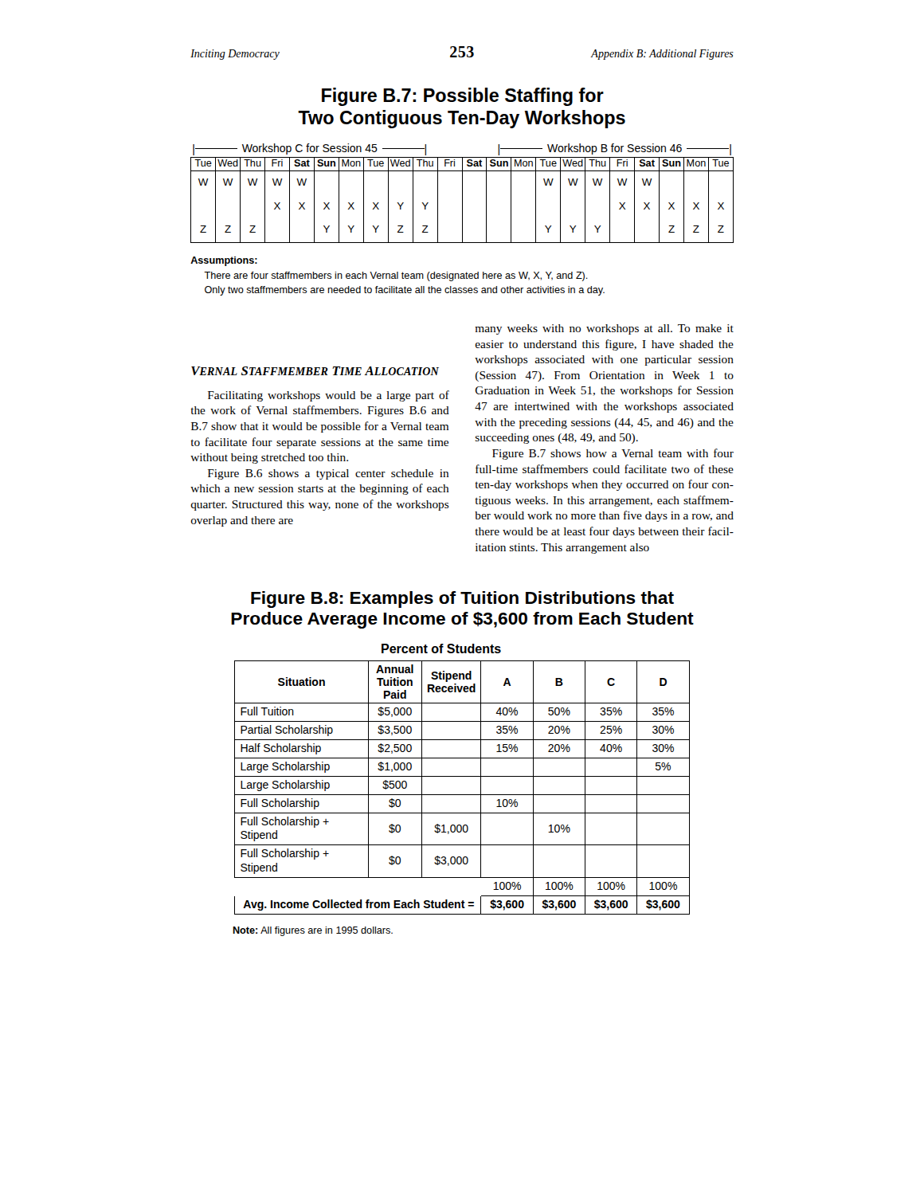Inciting Democracy
253
Appendix B: Additional Figures
Figure B.7: Possible Staffing for
Two Contiguous Ten-Day Workshops
| Workshop C for Session 45 |
| Workshop B for Session 46 |
| Tue | Wed | Thu | Fri | Sat | Sun | Mon | Tue | Wed | Thu | Fri | Sat | Sun | Mon | Tue | Wed | Thu | Fri | Sat | Sun | Mon | Tue |
| --- | --- | --- | --- | --- | --- | --- | --- | --- | --- | --- | --- | --- | --- | --- | --- | --- | --- | --- | --- | --- | --- |
| W Z | W Z | W Z | W X | W X | X Y | X Y | X Y | Y Z | Y Z | | | | | W Y | W Y | W Y | W X | W X | X Z | X Z | X Z |
Assumptions:
There are four staffmembers in each Vernal team (designated here as W, X, Y, and Z).
Only two staffmembers are needed to facilitate all the classes and other activities in a day.
VERNAL STAFFMEMBER TIME ALLOCATION
Facilitating workshops would be a large part of the work of Vernal staffmembers. Figures B.6 and B.7 show that it would be possible for a Vernal team to facilitate four separate sessions at the same time without being stretched too thin.
Figure B.6 shows a typical center schedule in which a new session starts at the beginning of each quarter. Structured this way, none of the workshops overlap and there are
many weeks with no workshops at all. To make it easier to understand this figure, I have shaded the workshops associated with one particular session (Session 47). From Orientation in Week 1 to Graduation in Week 51, the workshops for Session 47 are intertwined with the workshops associated with the preceding sessions (44, 45, and 46) and the succeeding ones (48, 49, and 50).
Figure B.7 shows how a Vernal team with four full-time staffmembers could facilitate two of these ten-day workshops when they occurred on four contiguous weeks. In this arrangement, each staffmember would work no more than five days in a row, and there would be at least four days between their facilitation stints. This arrangement also
Figure B.8: Examples of Tuition Distributions that
Produce Average Income of $3,600 from Each Student
Percent of Students
| Situation | Annual Tuition Paid | Stipend Received | A | B | C | D |
| --- | --- | --- | --- | --- | --- | --- |
| Full Tuition | $5,000 | | 40% | 50% | 35% | 35% |
| Partial Scholarship | $3,500 | | 35% | 20% | 25% | 30% |
| Half Scholarship | $2,500 | | 15% | 20% | 40% | 30% |
| Large Scholarship | $1,000 | | | | | 5% |
| Large Scholarship | $500 | | | | | |
| Full Scholarship | $0 | | 10% | | | |
| Full Scholarship + Stipend | $0 | $1,000 | | 10% | | |
| Full Scholarship + Stipend | $0 | $3,000 | | | | |
| | | | 100% | 100% | 100% | 100% |
| Avg. Income Collected from Each Student = | $3,600 | $3,600 | $3,600 | $3,600 |
Note: All figures are in 1995 dollars.